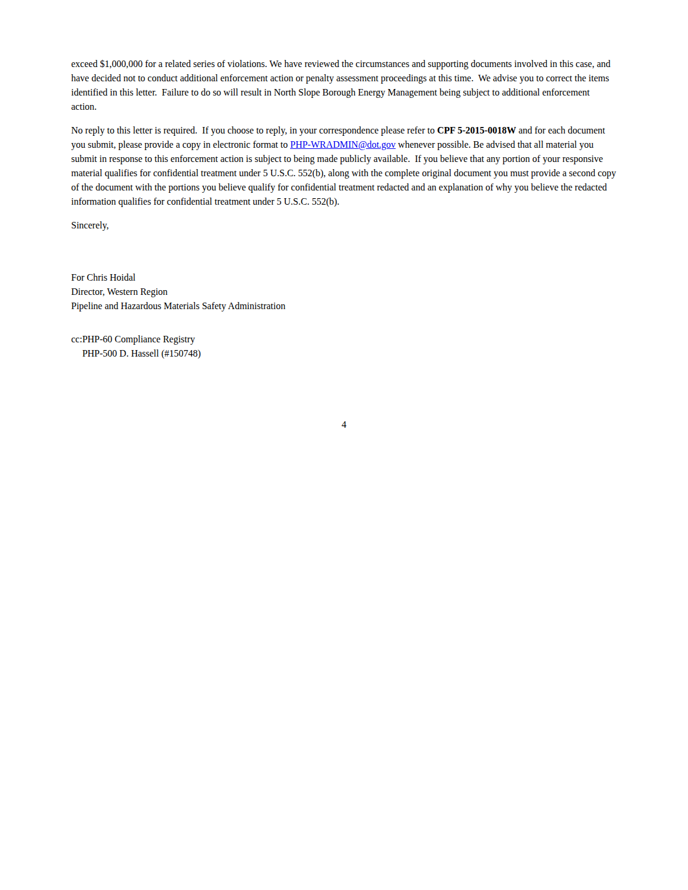exceed $1,000,000 for a related series of violations. We have reviewed the circumstances and supporting documents involved in this case, and have decided not to conduct additional enforcement action or penalty assessment proceedings at this time. We advise you to correct the items identified in this letter. Failure to do so will result in North Slope Borough Energy Management being subject to additional enforcement action.
No reply to this letter is required. If you choose to reply, in your correspondence please refer to CPF 5-2015-0018W and for each document you submit, please provide a copy in electronic format to PHP-WRADMIN@dot.gov whenever possible. Be advised that all material you submit in response to this enforcement action is subject to being made publicly available. If you believe that any portion of your responsive material qualifies for confidential treatment under 5 U.S.C. 552(b), along with the complete original document you must provide a second copy of the document with the portions you believe qualify for confidential treatment redacted and an explanation of why you believe the redacted information qualifies for confidential treatment under 5 U.S.C. 552(b).
Sincerely,
For Chris Hoidal
Director, Western Region
Pipeline and Hazardous Materials Safety Administration
| cc: | PHP-60 Compliance Registry |
| | PHP-500 D. Hassell (#150748) |
4